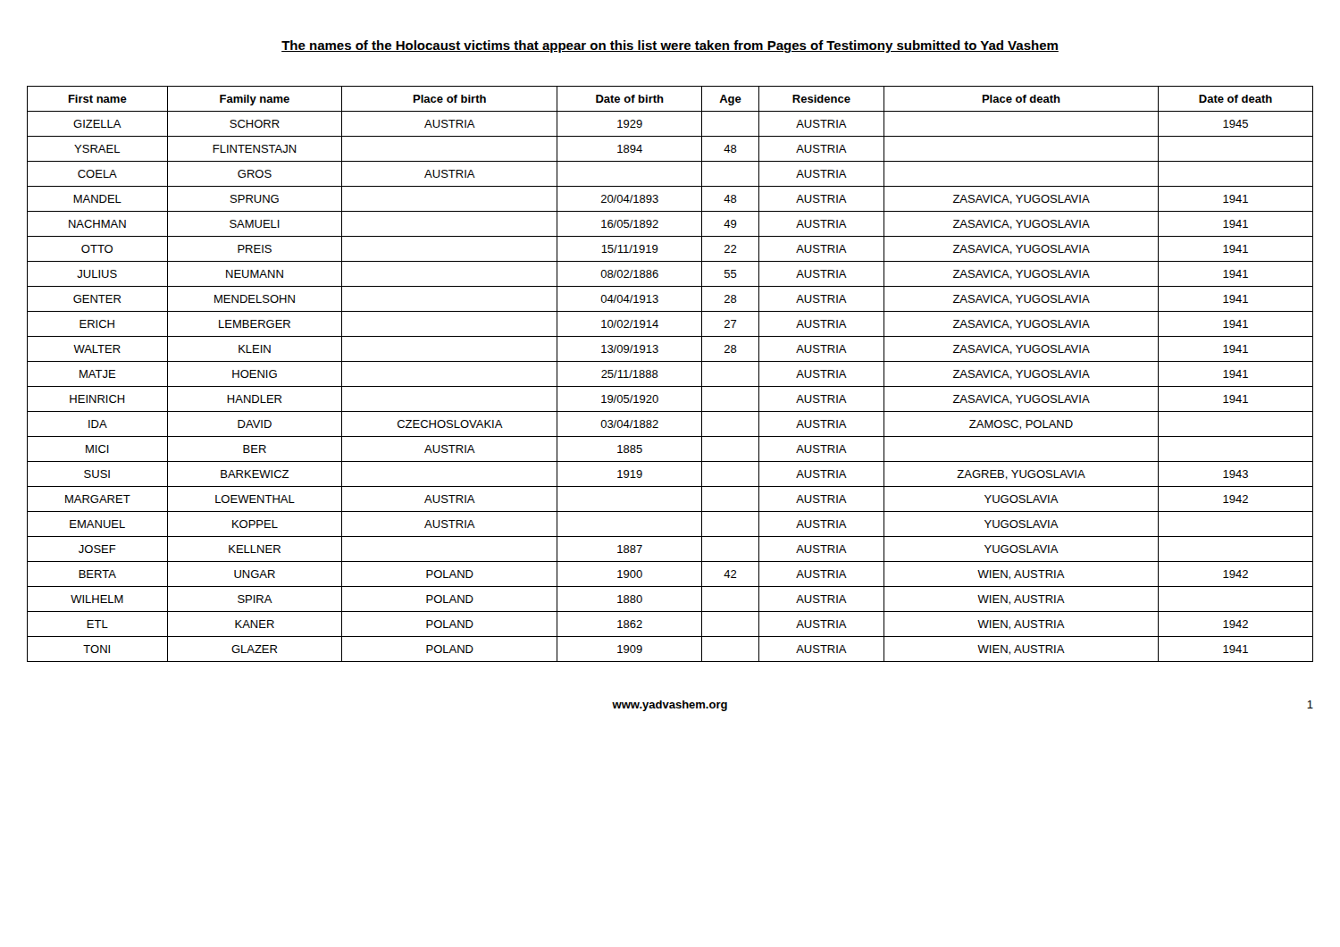The names of the Holocaust victims that appear on this list were taken from Pages of Testimony submitted to Yad Vashem
| First name | Family name | Place of birth | Date of birth | Age | Residence | Place of death | Date of death |
| --- | --- | --- | --- | --- | --- | --- | --- |
| GIZELLA | SCHORR | AUSTRIA | 1929 | | AUSTRIA | | 1945 |
| YSRAEL | FLINTENSTAJN | | 1894 | 48 | AUSTRIA | | |
| COELA | GROS | AUSTRIA | | | AUSTRIA | | |
| MANDEL | SPRUNG | | 20/04/1893 | 48 | AUSTRIA | ZASAVICA, YUGOSLAVIA | 1941 |
| NACHMAN | SAMUELI | | 16/05/1892 | 49 | AUSTRIA | ZASAVICA, YUGOSLAVIA | 1941 |
| OTTO | PREIS | | 15/11/1919 | 22 | AUSTRIA | ZASAVICA, YUGOSLAVIA | 1941 |
| JULIUS | NEUMANN | | 08/02/1886 | 55 | AUSTRIA | ZASAVICA, YUGOSLAVIA | 1941 |
| GENTER | MENDELSOHN | | 04/04/1913 | 28 | AUSTRIA | ZASAVICA, YUGOSLAVIA | 1941 |
| ERICH | LEMBERGER | | 10/02/1914 | 27 | AUSTRIA | ZASAVICA, YUGOSLAVIA | 1941 |
| WALTER | KLEIN | | 13/09/1913 | 28 | AUSTRIA | ZASAVICA, YUGOSLAVIA | 1941 |
| MATJE | HOENIG | | 25/11/1888 | | AUSTRIA | ZASAVICA, YUGOSLAVIA | 1941 |
| HEINRICH | HANDLER | | 19/05/1920 | | AUSTRIA | ZASAVICA, YUGOSLAVIA | 1941 |
| IDA | DAVID | CZECHOSLOVAKIA | 03/04/1882 | | AUSTRIA | ZAMOSC, POLAND | |
| MICI | BER | AUSTRIA | 1885 | | AUSTRIA | | |
| SUSI | BARKEWICZ | | 1919 | | AUSTRIA | ZAGREB, YUGOSLAVIA | 1943 |
| MARGARET | LOEWENTHAL | AUSTRIA | | | AUSTRIA | YUGOSLAVIA | 1942 |
| EMANUEL | KOPPEL | AUSTRIA | | | AUSTRIA | YUGOSLAVIA | |
| JOSEF | KELLNER | | 1887 | | AUSTRIA | YUGOSLAVIA | |
| BERTA | UNGAR | POLAND | 1900 | 42 | AUSTRIA | WIEN, AUSTRIA | 1942 |
| WILHELM | SPIRA | POLAND | 1880 | | AUSTRIA | WIEN, AUSTRIA | |
| ETL | KANER | POLAND | 1862 | | AUSTRIA | WIEN, AUSTRIA | 1942 |
| TONI | GLAZER | POLAND | 1909 | | AUSTRIA | WIEN, AUSTRIA | 1941 |
www.yadvashem.org 1